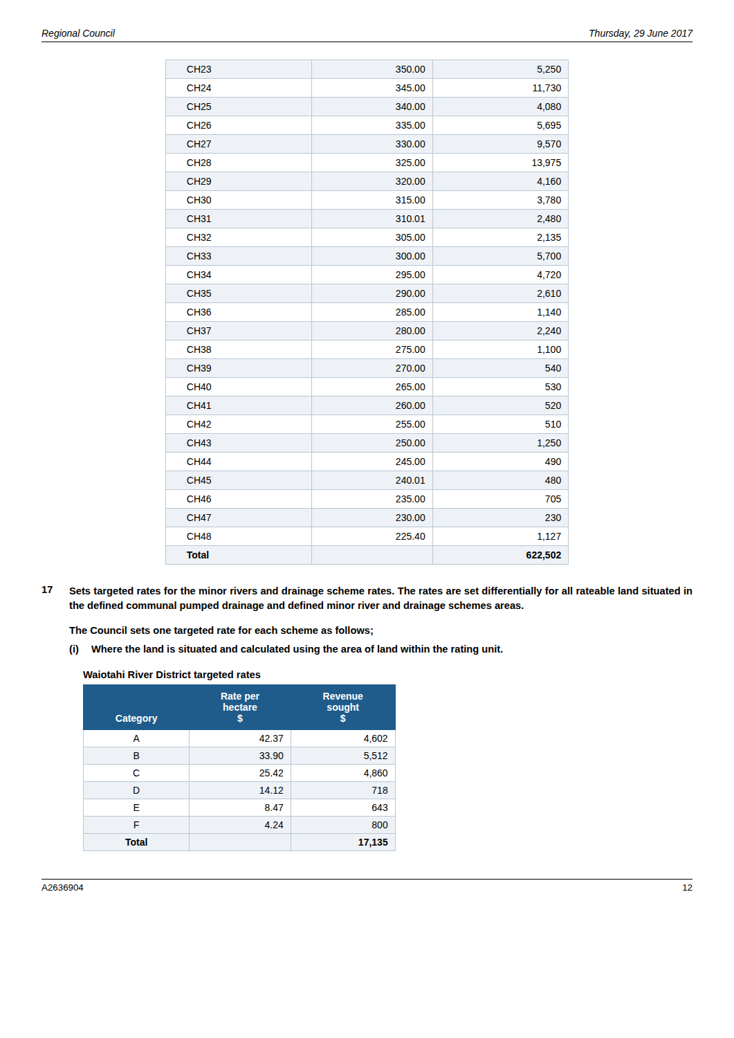Regional Council Thursday, 29 June 2017
| CH23 | 350.00 | 5,250 |
| CH24 | 345.00 | 11,730 |
| CH25 | 340.00 | 4,080 |
| CH26 | 335.00 | 5,695 |
| CH27 | 330.00 | 9,570 |
| CH28 | 325.00 | 13,975 |
| CH29 | 320.00 | 4,160 |
| CH30 | 315.00 | 3,780 |
| CH31 | 310.01 | 2,480 |
| CH32 | 305.00 | 2,135 |
| CH33 | 300.00 | 5,700 |
| CH34 | 295.00 | 4,720 |
| CH35 | 290.00 | 2,610 |
| CH36 | 285.00 | 1,140 |
| CH37 | 280.00 | 2,240 |
| CH38 | 275.00 | 1,100 |
| CH39 | 270.00 | 540 |
| CH40 | 265.00 | 530 |
| CH41 | 260.00 | 520 |
| CH42 | 255.00 | 510 |
| CH43 | 250.00 | 1,250 |
| CH44 | 245.00 | 490 |
| CH45 | 240.01 | 480 |
| CH46 | 235.00 | 705 |
| CH47 | 230.00 | 230 |
| CH48 | 225.40 | 1,127 |
| Total | | 622,502 |
17
Sets targeted rates for the minor rivers and drainage scheme rates. The rates are set differentially for all rateable land situated in the defined communal pumped drainage and defined minor river and drainage schemes areas.
The Council sets one targeted rate for each scheme as follows;
(i)
Where the land is situated and calculated using the area of land within the rating unit.
Waiotahi River District targeted rates
| Category | Rate per hectare $ | Revenue sought $ |
| --- | --- | --- |
| A | 42.37 | 4,602 |
| B | 33.90 | 5,512 |
| C | 25.42 | 4,860 |
| D | 14.12 | 718 |
| E | 8.47 | 643 |
| F | 4.24 | 800 |
| Total | | 17,135 |
A2636904 12